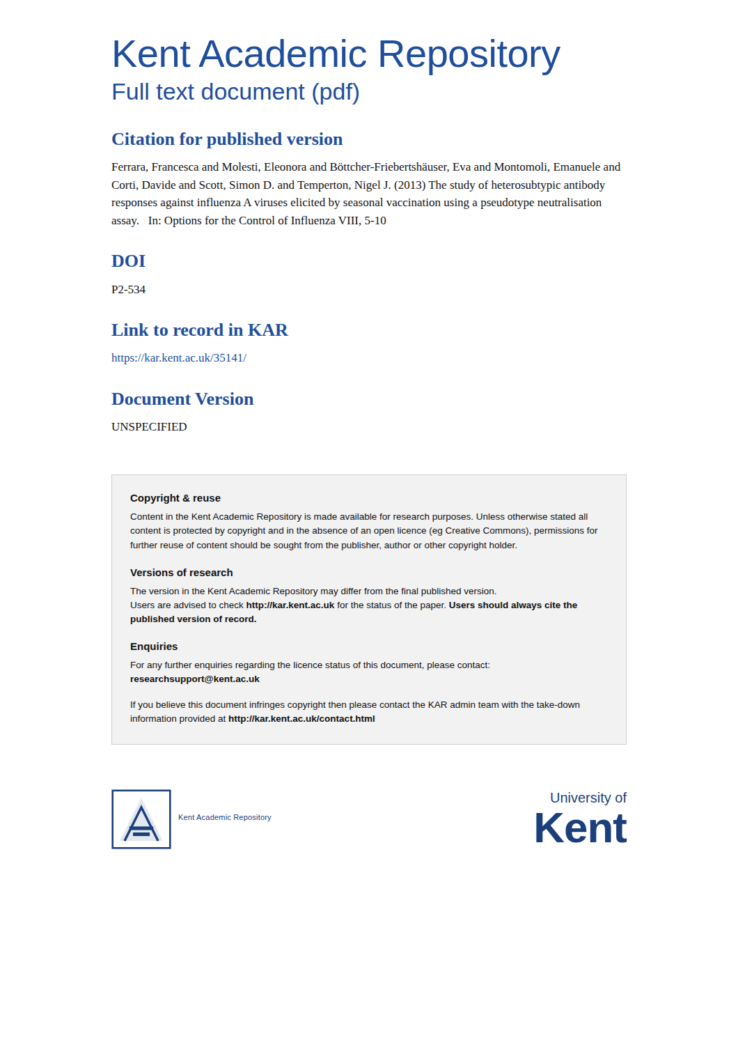Kent Academic Repository
Full text document (pdf)
Citation for published version
Ferrara, Francesca and Molesti, Eleonora and Böttcher-Friebertshäuser, Eva and Montomoli, Emanuele and Corti, Davide and Scott, Simon D. and Temperton, Nigel J. (2013) The study of heterosubtypic antibody responses against influenza A viruses elicited by seasonal vaccination using a pseudotype neutralisation assay. In: Options for the Control of Influenza VIII, 5-10
DOI
P2-534
Link to record in KAR
https://kar.kent.ac.uk/35141/
Document Version
UNSPECIFIED
Copyright & reuse
Content in the Kent Academic Repository is made available for research purposes. Unless otherwise stated all content is protected by copyright and in the absence of an open licence (eg Creative Commons), permissions for further reuse of content should be sought from the publisher, author or other copyright holder.
Versions of research
The version in the Kent Academic Repository may differ from the final published version.
Users are advised to check http://kar.kent.ac.uk for the status of the paper. Users should always cite the published version of record.
Enquiries
For any further enquiries regarding the licence status of this document, please contact:
researchsupport@kent.ac.uk
If you believe this document infringes copyright then please contact the KAR admin team with the take-down information provided at http://kar.kent.ac.uk/contact.html
Kent Academic Repository
University of Kent